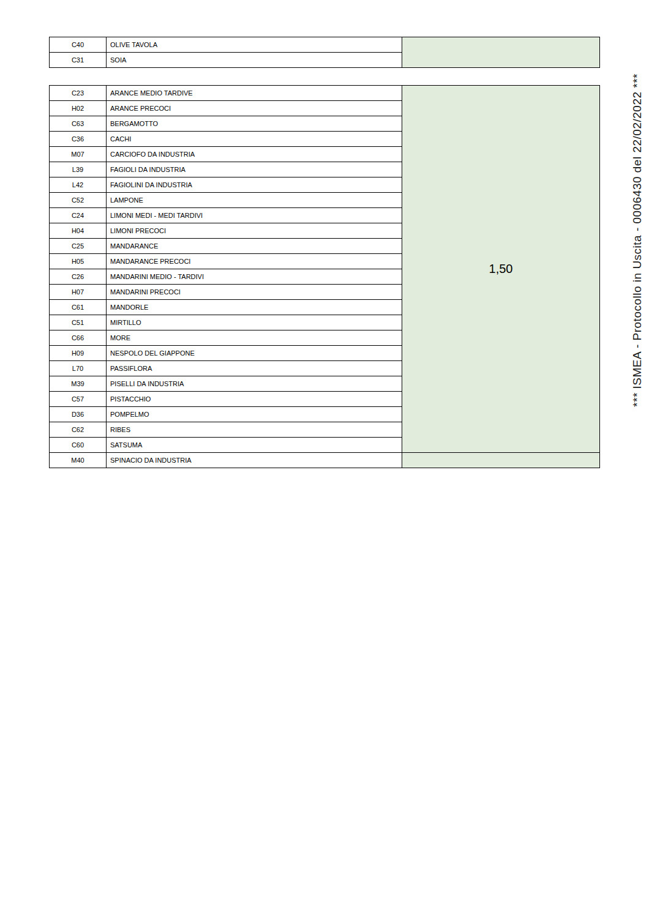| C40 | OLIVE TAVOLA | |
| C31 | SOIA |
| C23 | ARANCE MEDIO TARDIVE | 1,50 |
| H02 | ARANCE PRECOCI |
| C63 | BERGAMOTTO |
| C36 | CACHI |
| M07 | CARCIOFO DA INDUSTRIA |
| L39 | FAGIOLI DA INDUSTRIA |
| L42 | FAGIOLINI DA INDUSTRIA |
| C52 | LAMPONE |
| C24 | LIMONI MEDI - MEDI TARDIVI |
| H04 | LIMONI PRECOCI |
| C25 | MANDARANCE |
| H05 | MANDARANCE PRECOCI |
| C26 | MANDARINI MEDIO - TARDIVI |
| H07 | MANDARINI PRECOCI |
| C61 | MANDORLE |
| C51 | MIRTILLO |
| C66 | MORE |
| H09 | NESPOLO DEL GIAPPONE |
| L70 | PASSIFLORA |
| M39 | PISELLI DA INDUSTRIA |
| C57 | PISTACCHIO |
| D36 | POMPELMO |
| C62 | RIBES |
| C60 | SATSUMA |
| M40 | SPINACIO DA INDUSTRIA | |
*** ISMEA - Protocollo in Uscita - 0006430 del 22/02/2022 ***